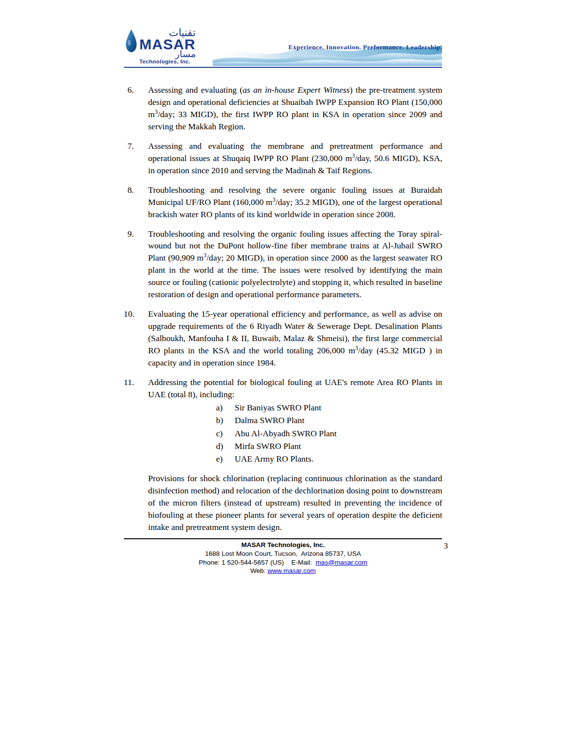تقنيات
MASAR
مسار
Technologies, Inc.
Experience. Innovation. Performance. Leadership.
Assessing and evaluating (as an in-house Expert Witness) the pre-treatment system design and operational deficiencies at Shuaibah IWPP Expansion RO Plant (150,000 m3/day; 33 MIGD), the first IWPP RO plant in KSA in operation since 2009 and serving the Makkah Region.
Assessing and evaluating the membrane and pretreatment performance and operational issues at Shuqaiq IWPP RO Plant (230,000 m3/day, 50.6 MIGD), KSA, in operation since 2010 and serving the Madinah & Taif Regions.
Troubleshooting and resolving the severe organic fouling issues at Buraidah Municipal UF/RO Plant (160,000 m3/day; 35.2 MIGD), one of the largest operational brackish water RO plants of its kind worldwide in operation since 2008.
Troubleshooting and resolving the organic fouling issues affecting the Toray spiral-wound but not the DuPont hollow-fine fiber membrane trains at Al-Jubail SWRO Plant (90,909 m3/day; 20 MIGD), in operation since 2000 as the largest seawater RO plant in the world at the time. The issues were resolved by identifying the main source or fouling (cationic polyelectrolyte) and stopping it, which resulted in baseline restoration of design and operational performance parameters.
Evaluating the 15-year operational efficiency and performance, as well as advise on upgrade requirements of the 6 Riyadh Water & Sewerage Dept. Desalination Plants (Salboukh, Manfouha I & II, Buwaib, Malaz & Shmeisi), the first large commercial RO plants in the KSA and the world totaling 206,000 m3/day (45.32 MIGD ) in capacity and in operation since 1984.
Addressing the potential for biological fouling at UAE's remote Area RO Plants in UAE (total 8), including:
Sir Baniyas SWRO Plant
Dalma SWRO Plant
Abu Al-Abyadh SWRO Plant
Mirfa SWRO Plant
UAE Army RO Plants.
Provisions for shock chlorination (replacing continuous chlorination as the standard disinfection method) and relocation of the dechlorination dosing point to downstream of the micron filters (instead of upstream) resulted in preventing the incidence of biofouling at these pioneer plants for several years of operation despite the deficient intake and pretreatment system design.
3
MASAR Technologies, Inc.
1688 Lost Moon Court, Tucson, Arizona 85737, USA
Phone: 1 520-544-5657 (US) E-Mail: mas@masar.com
Web: www.masar.com